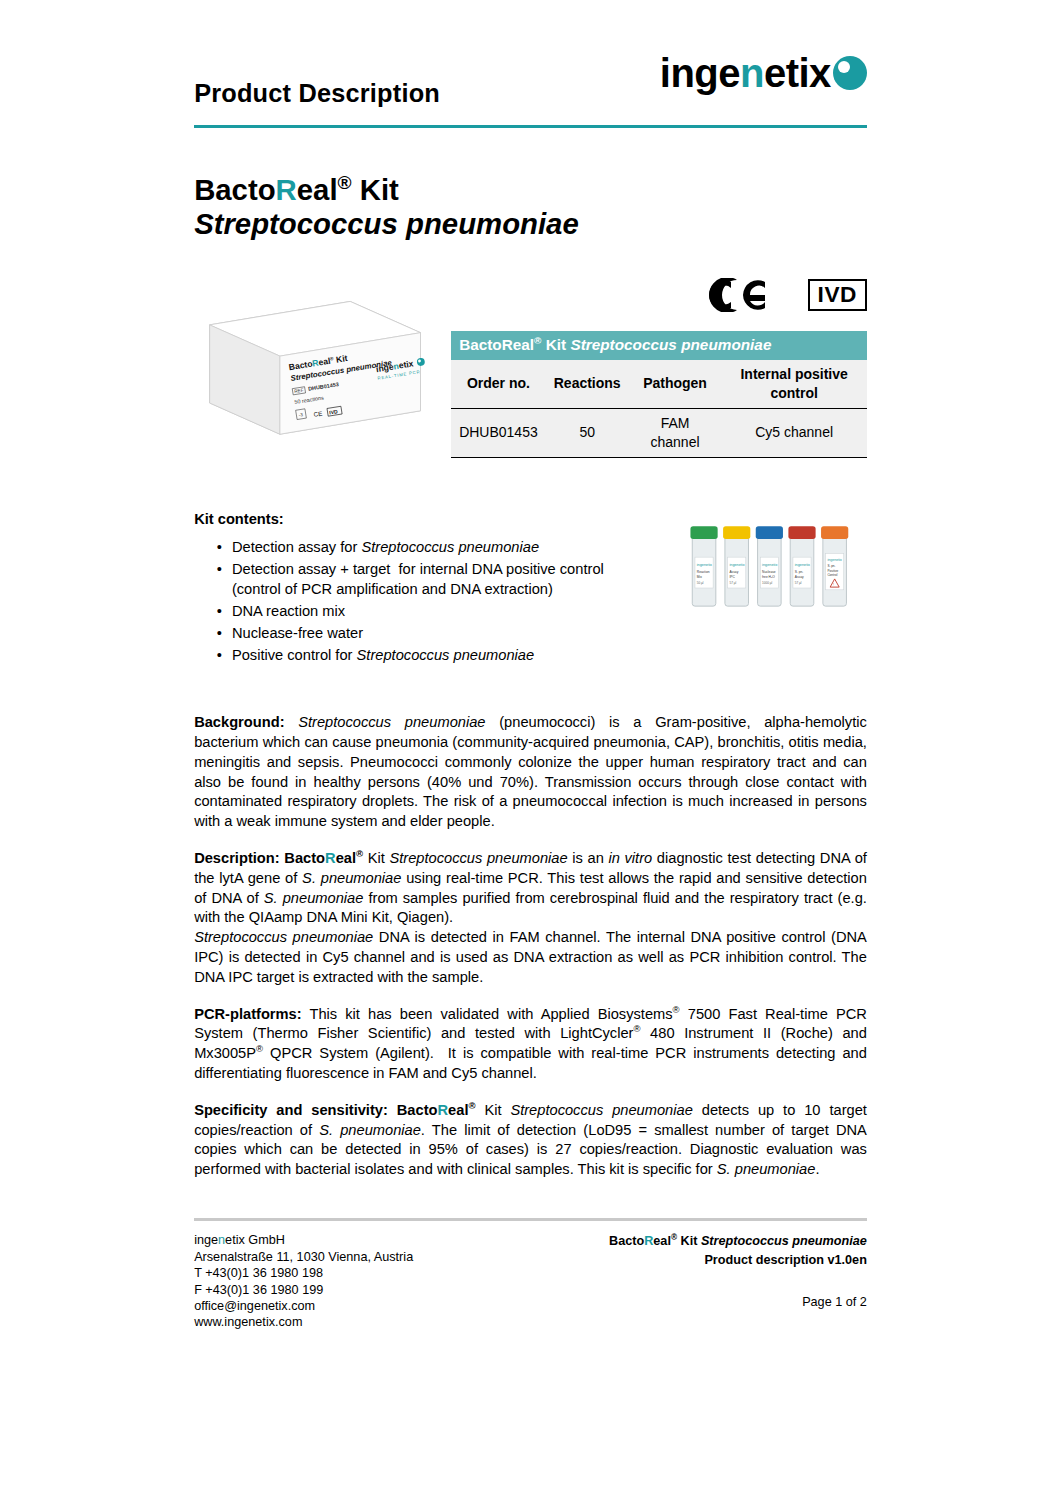Product Description
ingenetix
BactoReal® Kit Streptococcus pneumoniae
BactoReal Kit Streptococcus pneumoniae product box BactoReal® Kit Streptococcus pneumoniae REF DHUB01453 50 reactions -3 CE IVD ingenetix REAL-TIME PCR
CE mark
IVD
Bacto R eal ® Kit Streptococcus pneumoniae
| Order no. | Reactions | Pathogen | Internal positive control |
| --- | --- | --- | --- |
| DHUB01453 | 50 | FAM channel | Cy5 channel |
Kit contents:
Detection assay for Streptococcus pneumoniae
Detection assay + target for internal DNA positive control
(control of PCR amplification and DNA extraction)
DNA reaction mix
Nuclease-free water
Positive control for Streptococcus pneumoniae
Five reagent tubes with coloured caps ingenetix Reaction Mix 50 µl ingenetix Assay IPC 57 µl ingenetix Nuclease free H₂O 1000 µl ingenetix S. pn. Assay 57 µl ingenetix S. pn. Positive Control !
Background: Streptococcus pneumoniae (pneumococci) is a Gram-positive, alpha-hemolytic bacterium which can cause pneumonia (community-acquired pneumonia, CAP), bronchitis, otitis media, meningitis and sepsis. Pneumococci commonly colonize the upper human respiratory tract and can also be found in healthy persons (40% und 70%). Transmission occurs through close contact with contaminated respiratory droplets. The risk of a pneumococcal infection is much increased in persons with a weak immune system and elder people.
Description: BactoReal® Kit Streptococcus pneumoniae is an in vitro diagnostic test detecting DNA of the lytA gene of S. pneumoniae using real-time PCR. This test allows the rapid and sensitive detection of DNA of S. pneumoniae from samples purified from cerebrospinal fluid and the respiratory tract (e.g. with the QIAamp DNA Mini Kit, Qiagen).
Streptococcus pneumoniae DNA is detected in FAM channel. The internal DNA positive control (DNA IPC) is detected in Cy5 channel and is used as DNA extraction as well as PCR inhibition control. The DNA IPC target is extracted with the sample.
PCR-platforms: This kit has been validated with Applied Biosystems® 7500 Fast Real-time PCR System (Thermo Fisher Scientific) and tested with LightCycler® 480 Instrument II (Roche) and Mx3005P® QPCR System (Agilent). It is compatible with real-time PCR instruments detecting and differentiating fluorescence in FAM and Cy5 channel.
Specificity and sensitivity: BactoReal® Kit Streptococcus pneumoniae detects up to 10 target copies/reaction of S. pneumoniae. The limit of detection (LoD95 = smallest number of target DNA copies which can be detected in 95% of cases) is 27 copies/reaction. Diagnostic evaluation was performed with bacterial isolates and with clinical samples. This kit is specific for S. pneumoniae.
ingenetix GmbH
Arsenalstraße 11, 1030 Vienna, Austria
T +43(0)1 36 1980 198
F +43(0)1 36 1980 199
office@ingenetix.com
www.ingenetix.com
BactoReal® Kit Streptococcus pneumoniae
Product description v1.0en
Page 1 of 2